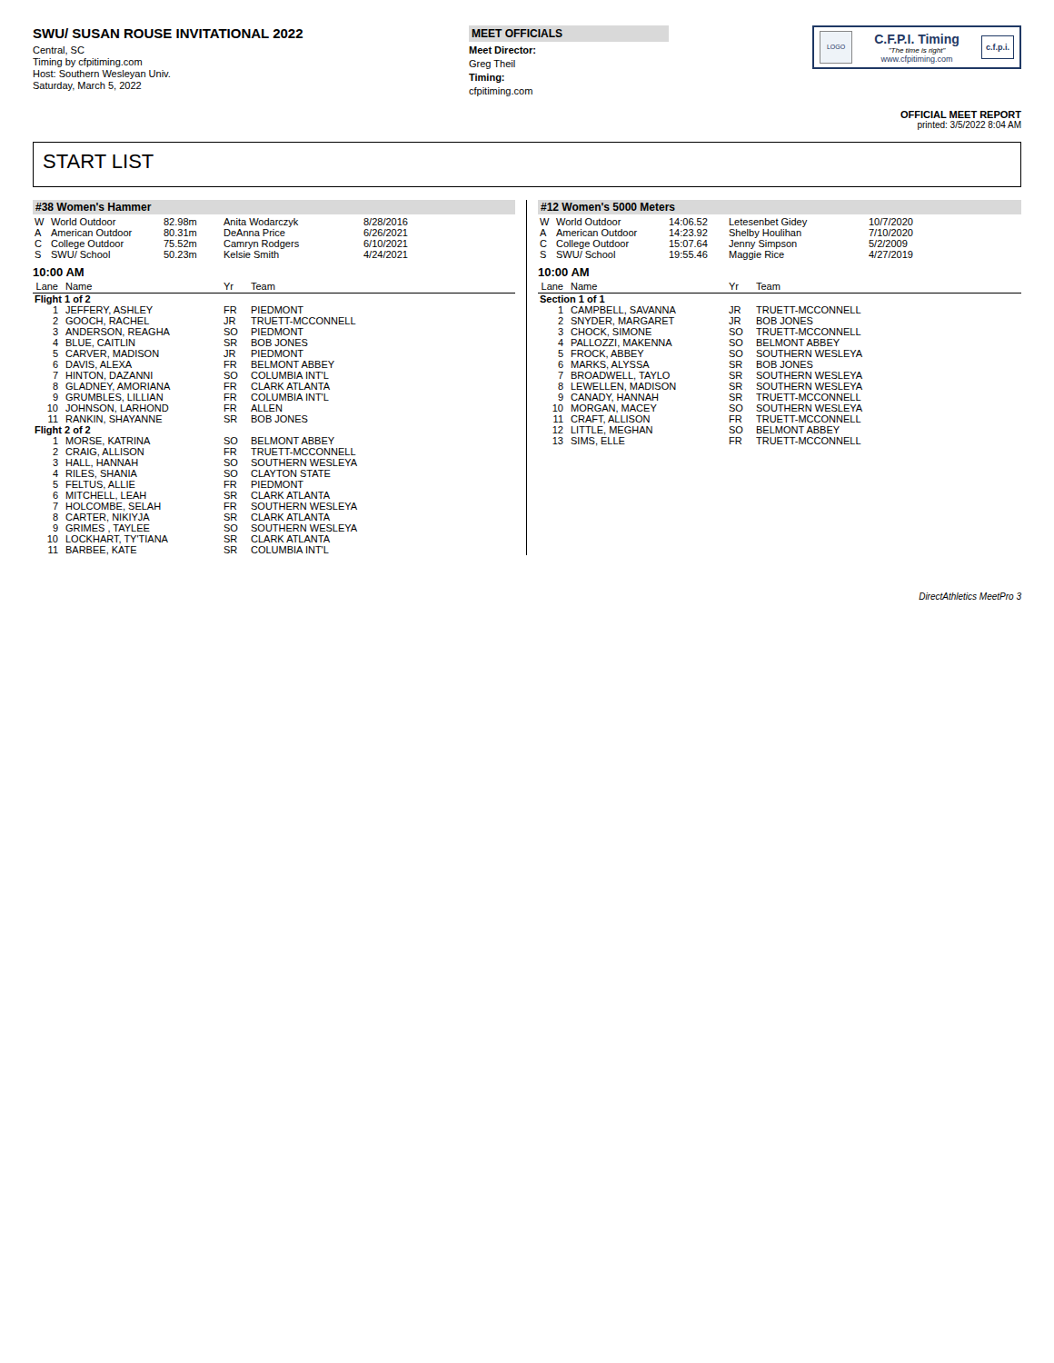SWU/ SUSAN ROUSE INVITATIONAL 2022
Central, SC
Timing by cfpitiming.com
Host: Southern Wesleyan Univ.
Saturday, March 5, 2022
MEET OFFICIALS
Meet Director:
Greg Theil
Timing:
cfpitiming.com
LOGO
C.F.P.I. Timing
"The time is right"
www.cfpitiming.com
c.f.p.i.
OFFICIAL MEET REPORT
printed: 3/5/2022 8:04 AM
START LIST
#38 Women's Hammer
| W | World Outdoor | 82.98m | Anita Wodarczyk | 8/28/2016 |
| A | American Outdoor | 80.31m | DeAnna Price | 6/26/2021 |
| C | College Outdoor | 75.52m | Camryn Rodgers | 6/10/2021 |
| S | SWU/ School | 50.23m | Kelsie Smith | 4/24/2021 |
10:00 AM
| Lane | Name | Yr | Team |
| --- | --- | --- | --- |
| Flight 1 of 2 |
| 1 | JEFFERY, ASHLEY | FR | PIEDMONT |
| 2 | GOOCH, RACHEL | JR | TRUETT-MCCONNELL |
| 3 | ANDERSON, REAGHA | SO | PIEDMONT |
| 4 | BLUE, CAITLIN | SR | BOB JONES |
| 5 | CARVER, MADISON | JR | PIEDMONT |
| 6 | DAVIS, ALEXA | FR | BELMONT ABBEY |
| 7 | HINTON, DAZANNI | SO | COLUMBIA INT'L |
| 8 | GLADNEY, AMORIANA | FR | CLARK ATLANTA |
| 9 | GRUMBLES, LILLIAN | FR | COLUMBIA INT'L |
| 10 | JOHNSON, LARHOND | FR | ALLEN |
| 11 | RANKIN, SHAYANNE | SR | BOB JONES |
| Flight 2 of 2 |
| 1 | MORSE, KATRINA | SO | BELMONT ABBEY |
| 2 | CRAIG, ALLISON | FR | TRUETT-MCCONNELL |
| 3 | HALL, HANNAH | SO | SOUTHERN WESLEYA |
| 4 | RILES, SHANIA | SO | CLAYTON STATE |
| 5 | FELTUS, ALLIE | FR | PIEDMONT |
| 6 | MITCHELL, LEAH | SR | CLARK ATLANTA |
| 7 | HOLCOMBE, SELAH | FR | SOUTHERN WESLEYA |
| 8 | CARTER, NIKIYJA | SR | CLARK ATLANTA |
| 9 | GRIMES , TAYLEE | SO | SOUTHERN WESLEYA |
| 10 | LOCKHART, TY'TIANA | SR | CLARK ATLANTA |
| 11 | BARBEE, KATE | SR | COLUMBIA INT'L |
#12 Women's 5000 Meters
| W | World Outdoor | 14:06.52 | Letesenbet Gidey | 10/7/2020 |
| A | American Outdoor | 14:23.92 | Shelby Houlihan | 7/10/2020 |
| C | College Outdoor | 15:07.64 | Jenny Simpson | 5/2/2009 |
| S | SWU/ School | 19:55.46 | Maggie Rice | 4/27/2019 |
10:00 AM
| Lane | Name | Yr | Team |
| --- | --- | --- | --- |
| Section 1 of 1 |
| 1 | CAMPBELL, SAVANNA | JR | TRUETT-MCCONNELL |
| 2 | SNYDER, MARGARET | JR | BOB JONES |
| 3 | CHOCK, SIMONE | SO | TRUETT-MCCONNELL |
| 4 | PALLOZZI, MAKENNA | SO | BELMONT ABBEY |
| 5 | FROCK, ABBEY | SO | SOUTHERN WESLEYA |
| 6 | MARKS, ALYSSA | SR | BOB JONES |
| 7 | BROADWELL, TAYLO | SR | SOUTHERN WESLEYA |
| 8 | LEWELLEN, MADISON | SR | SOUTHERN WESLEYA |
| 9 | CANADY, HANNAH | SR | TRUETT-MCCONNELL |
| 10 | MORGAN, MACEY | SO | SOUTHERN WESLEYA |
| 11 | CRAFT, ALLISON | FR | TRUETT-MCCONNELL |
| 12 | LITTLE, MEGHAN | SO | BELMONT ABBEY |
| 13 | SIMS, ELLE | FR | TRUETT-MCCONNELL |
DirectAthletics MeetPro 3